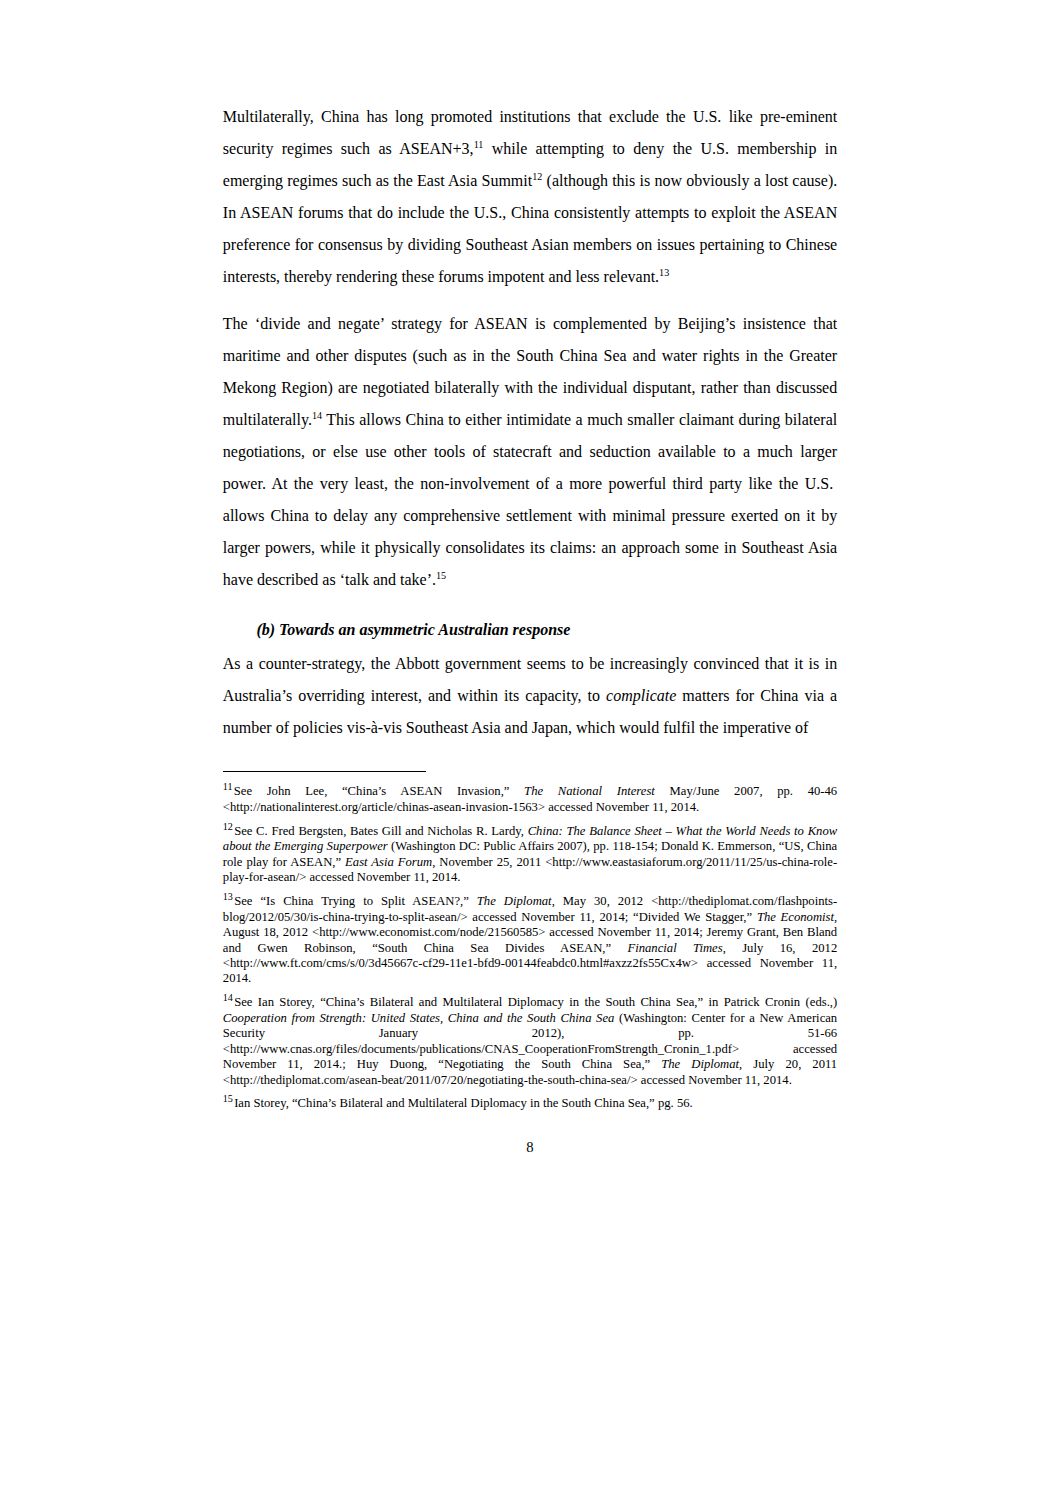Multilaterally, China has long promoted institutions that exclude the U.S. like pre-eminent security regimes such as ASEAN+3,11 while attempting to deny the U.S. membership in emerging regimes such as the East Asia Summit12 (although this is now obviously a lost cause). In ASEAN forums that do include the U.S., China consistently attempts to exploit the ASEAN preference for consensus by dividing Southeast Asian members on issues pertaining to Chinese interests, thereby rendering these forums impotent and less relevant.13
The ‘divide and negate’ strategy for ASEAN is complemented by Beijing’s insistence that maritime and other disputes (such as in the South China Sea and water rights in the Greater Mekong Region) are negotiated bilaterally with the individual disputant, rather than discussed multilaterally.14 This allows China to either intimidate a much smaller claimant during bilateral negotiations, or else use other tools of statecraft and seduction available to a much larger power. At the very least, the non-involvement of a more powerful third party like the U.S. allows China to delay any comprehensive settlement with minimal pressure exerted on it by larger powers, while it physically consolidates its claims: an approach some in Southeast Asia have described as ‘talk and take’.15
(b) Towards an asymmetric Australian response
As a counter-strategy, the Abbott government seems to be increasingly convinced that it is in Australia’s overriding interest, and within its capacity, to complicate matters for China via a number of policies vis-à-vis Southeast Asia and Japan, which would fulfil the imperative of
11 See John Lee, “China’s ASEAN Invasion,” The National Interest May/June 2007, pp. 40-46 <http://nationalinterest.org/article/chinas-asean-invasion-1563> accessed November 11, 2014.
12 See C. Fred Bergsten, Bates Gill and Nicholas R. Lardy, China: The Balance Sheet – What the World Needs to Know about the Emerging Superpower (Washington DC: Public Affairs 2007), pp. 118-154; Donald K. Emmerson, “US, China role play for ASEAN,” East Asia Forum, November 25, 2011 <http://www.eastasiaforum.org/2011/11/25/us-china-role-play-for-asean/> accessed November 11, 2014.
13 See “Is China Trying to Split ASEAN?,” The Diplomat, May 30, 2012 <http://thediplomat.com/flashpoints-blog/2012/05/30/is-china-trying-to-split-asean/> accessed November 11, 2014; “Divided We Stagger,” The Economist, August 18, 2012 <http://www.economist.com/node/21560585> accessed November 11, 2014; Jeremy Grant, Ben Bland and Gwen Robinson, “South China Sea Divides ASEAN,” Financial Times, July 16, 2012 <http://www.ft.com/cms/s/0/3d45667c-cf29-11e1-bfd9-00144feabdc0.html#axzz2fs55Cx4w> accessed November 11, 2014.
14 See Ian Storey, “China’s Bilateral and Multilateral Diplomacy in the South China Sea,” in Patrick Cronin (eds.,) Cooperation from Strength: United States, China and the South China Sea (Washington: Center for a New American Security January 2012), pp. 51-66 <http://www.cnas.org/files/documents/publications/CNAS_CooperationFromStrength_Cronin_1.pdf> accessed November 11, 2014.; Huy Duong, “Negotiating the South China Sea,” The Diplomat, July 20, 2011 <http://thediplomat.com/asean-beat/2011/07/20/negotiating-the-south-china-sea/> accessed November 11, 2014.
15 Ian Storey, “China’s Bilateral and Multilateral Diplomacy in the South China Sea,” pg. 56.
8